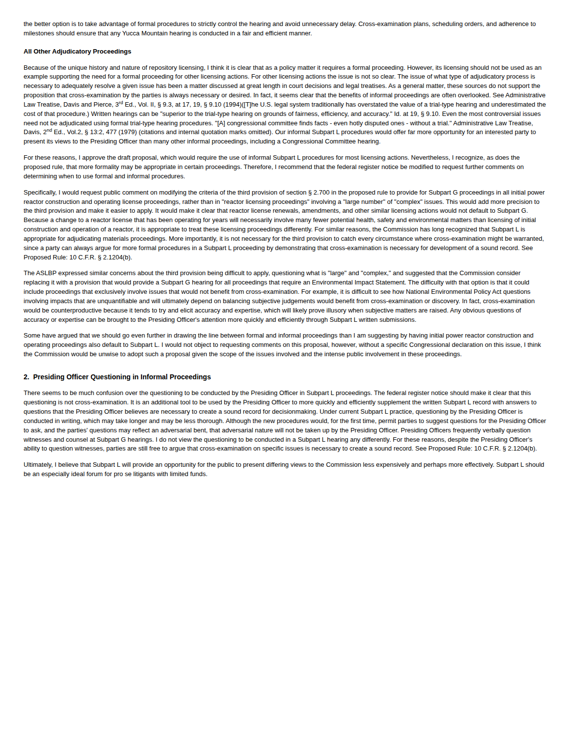the better option is to take advantage of formal procedures to strictly control the hearing and avoid unnecessary delay. Cross-examination plans, scheduling orders, and adherence to milestones should ensure that any Yucca Mountain hearing is conducted in a fair and efficient manner.
All Other Adjudicatory Proceedings
Because of the unique history and nature of repository licensing, I think it is clear that as a policy matter it requires a formal proceeding. However, its licensing should not be used as an example supporting the need for a formal proceeding for other licensing actions. For other licensing actions the issue is not so clear. The issue of what type of adjudicatory process is necessary to adequately resolve a given issue has been a matter discussed at great length in court decisions and legal treatises. As a general matter, these sources do not support the proposition that cross-examination by the parties is always necessary or desired. In fact, it seems clear that the benefits of informal proceedings are often overlooked. See Administrative Law Treatise, Davis and Pierce, 3rd Ed., Vol. II, § 9.3, at 17, 19, § 9.10 (1994)([T]he U.S. legal system traditionally has overstated the value of a trial-type hearing and underestimated the cost of that procedure.) Written hearings can be "superior to the trial-type hearing on grounds of fairness, efficiency, and accuracy." Id. at 19, § 9.10. Even the most controversial issues need not be adjudicated using formal trial-type hearing procedures. "[A] congressional committee finds facts - even hotly disputed ones - without a trial." Administrative Law Treatise, Davis, 2nd Ed., Vol.2, § 13:2, 477 (1979) (citations and internal quotation marks omitted). Our informal Subpart L procedures would offer far more opportunity for an interested party to present its views to the Presiding Officer than many other informal proceedings, including a Congressional Committee hearing.
For these reasons, I approve the draft proposal, which would require the use of informal Subpart L procedures for most licensing actions. Nevertheless, I recognize, as does the proposed rule, that more formality may be appropriate in certain proceedings. Therefore, I recommend that the federal register notice be modified to request further comments on determining when to use formal and informal procedures.
Specifically, I would request public comment on modifying the criteria of the third provision of section § 2.700 in the proposed rule to provide for Subpart G proceedings in all initial power reactor construction and operating license proceedings, rather than in "reactor licensing proceedings" involving a "large number" of "complex" issues. This would add more precision to the third provision and make it easier to apply. It would make it clear that reactor license renewals, amendments, and other similar licensing actions would not default to Subpart G. Because a change to a reactor license that has been operating for years will necessarily involve many fewer potential health, safety and environmental matters than licensing of initial construction and operation of a reactor, it is appropriate to treat these licensing proceedings differently. For similar reasons, the Commission has long recognized that Subpart L is appropriate for adjudicating materials proceedings. More importantly, it is not necessary for the third provision to catch every circumstance where cross-examination might be warranted, since a party can always argue for more formal procedures in a Subpart L proceeding by demonstrating that cross-examination is necessary for development of a sound record. See Proposed Rule: 10 C.F.R. § 2.1204(b).
The ASLBP expressed similar concerns about the third provision being difficult to apply, questioning what is "large" and "complex," and suggested that the Commission consider replacing it with a provision that would provide a Subpart G hearing for all proceedings that require an Environmental Impact Statement. The difficulty with that option is that it could include proceedings that exclusively involve issues that would not benefit from cross-examination. For example, it is difficult to see how National Environmental Policy Act questions involving impacts that are unquantifiable and will ultimately depend on balancing subjective judgements would benefit from cross-examination or discovery. In fact, cross-examination would be counterproductive because it tends to try and elicit accuracy and expertise, which will likely prove illusory when subjective matters are raised. Any obvious questions of accuracy or expertise can be brought to the Presiding Officer's attention more quickly and efficiently through Subpart L written submissions.
Some have argued that we should go even further in drawing the line between formal and informal proceedings than I am suggesting by having initial power reactor construction and operating proceedings also default to Subpart L. I would not object to requesting comments on this proposal, however, without a specific Congressional declaration on this issue, I think the Commission would be unwise to adopt such a proposal given the scope of the issues involved and the intense public involvement in these proceedings.
2. Presiding Officer Questioning in Informal Proceedings
There seems to be much confusion over the questioning to be conducted by the Presiding Officer in Subpart L proceedings. The federal register notice should make it clear that this questioning is not cross-examination. It is an additional tool to be used by the Presiding Officer to more quickly and efficiently supplement the written Subpart L record with answers to questions that the Presiding Officer believes are necessary to create a sound record for decisionmaking. Under current Subpart L practice, questioning by the Presiding Officer is conducted in writing, which may take longer and may be less thorough. Although the new procedures would, for the first time, permit parties to suggest questions for the Presiding Officer to ask, and the parties' questions may reflect an adversarial bent, that adversarial nature will not be taken up by the Presiding Officer. Presiding Officers frequently verbally question witnesses and counsel at Subpart G hearings. I do not view the questioning to be conducted in a Subpart L hearing any differently. For these reasons, despite the Presiding Officer's ability to question witnesses, parties are still free to argue that cross-examination on specific issues is necessary to create a sound record. See Proposed Rule: 10 C.F.R. § 2.1204(b).
Ultimately, I believe that Subpart L will provide an opportunity for the public to present differing views to the Commission less expensively and perhaps more effectively. Subpart L should be an especially ideal forum for pro se litigants with limited funds.